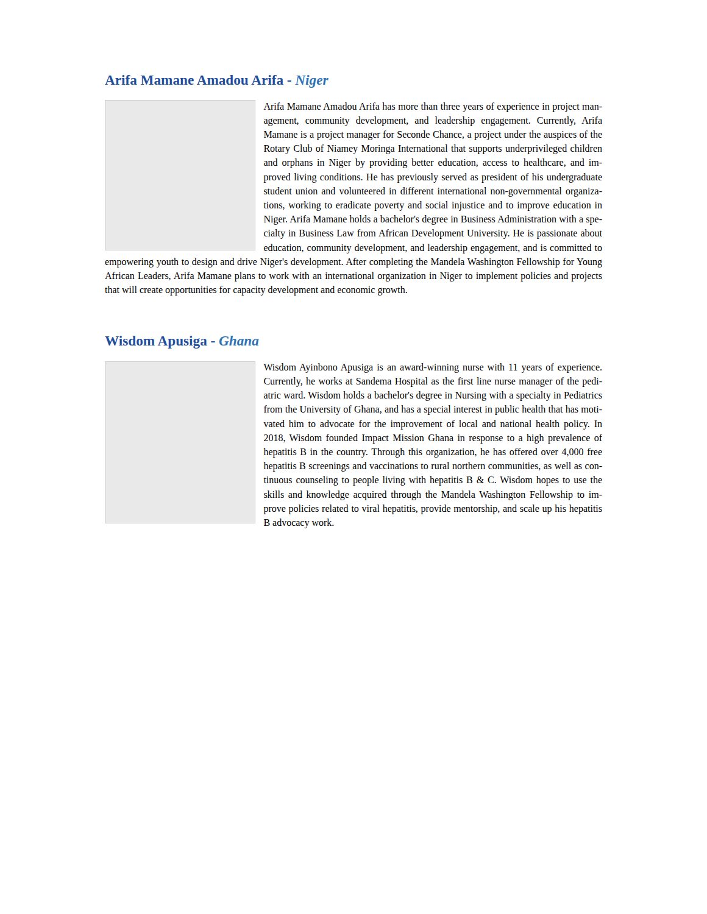Arifa Mamane Amadou Arifa - Niger
Arifa Mamane Amadou Arifa has more than three years of experience in project management, community development, and leadership engagement. Currently, Arifa Mamane is a project manager for Seconde Chance, a project under the auspices of the Rotary Club of Niamey Moringa International that supports underprivileged children and orphans in Niger by providing better education, access to healthcare, and improved living conditions. He has previously served as president of his undergraduate student union and volunteered in different international non-governmental organizations, working to eradicate poverty and social injustice and to improve education in Niger. Arifa Mamane holds a bachelor's degree in Business Administration with a specialty in Business Law from African Development University. He is passionate about education, community development, and leadership engagement, and is committed to empowering youth to design and drive Niger's development. After completing the Mandela Washington Fellowship for Young African Leaders, Arifa Mamane plans to work with an international organization in Niger to implement policies and projects that will create opportunities for capacity development and economic growth.
Wisdom Apusiga - Ghana
Wisdom Ayinbono Apusiga is an award-winning nurse with 11 years of experience. Currently, he works at Sandema Hospital as the first line nurse manager of the pediatric ward. Wisdom holds a bachelor's degree in Nursing with a specialty in Pediatrics from the University of Ghana, and has a special interest in public health that has motivated him to advocate for the improvement of local and national health policy. In 2018, Wisdom founded Impact Mission Ghana in response to a high prevalence of hepatitis B in the country. Through this organization, he has offered over 4,000 free hepatitis B screenings and vaccinations to rural northern communities, as well as continuous counseling to people living with hepatitis B & C. Wisdom hopes to use the skills and knowledge acquired through the Mandela Washington Fellowship to improve policies related to viral hepatitis, provide mentorship, and scale up his hepatitis B advocacy work.